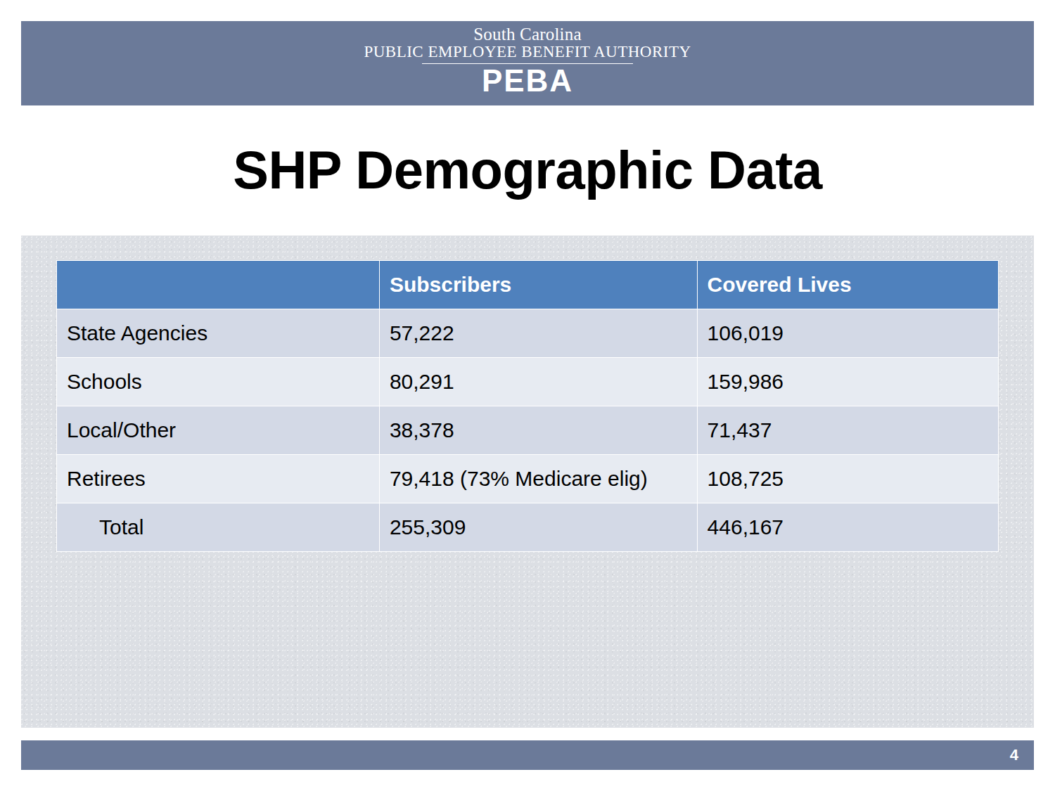South Carolina PUBLIC EMPLOYEE BENEFIT AUTHORITY
PEBA
SHP Demographic Data
| | Subscribers | Covered Lives |
| --- | --- | --- |
| State Agencies | 57,222 | 106,019 |
| Schools | 80,291 | 159,986 |
| Local/Other | 38,378 | 71,437 |
| Retirees | 79,418 (73% Medicare elig) | 108,725 |
| Total | 255,309 | 446,167 |
4